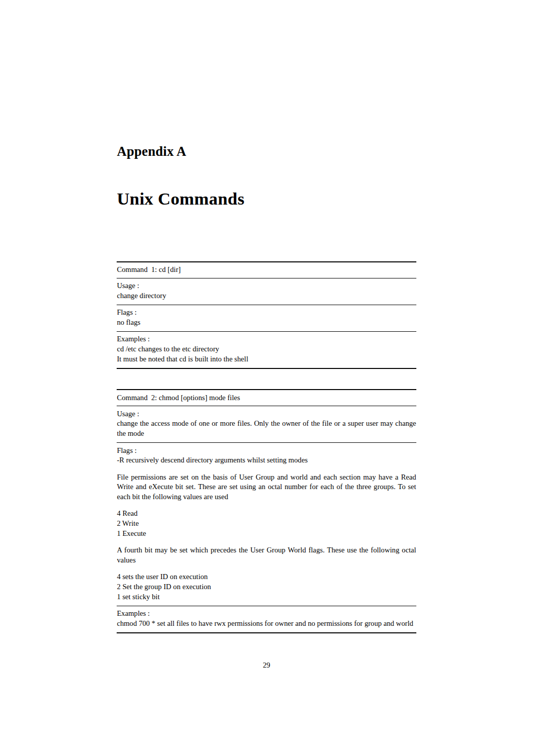Appendix A
Unix Commands
| Command 1: cd [dir] |
| Usage : change directory |
| Flags : no flags |
| Examples : cd /etc changes to the etc directory It must be noted that cd is built into the shell |
| Command 2: chmod [options] mode files |
| Usage : change the access mode of one or more files. Only the owner of the file or a super user may change the mode |
| Flags : -R recursively descend directory arguments whilst setting modes File permissions are set on the basis of User Group and world and each section may have a Read Write and eXecute bit set. These are set using an octal number for each of the three groups. To set each bit the following values are used 4 Read 2 Write 1 Execute A fourth bit may be set which precedes the User Group World flags. These use the following octal values 4 sets the user ID on execution 2 Set the group ID on execution 1 set sticky bit |
| Examples : chmod 700 * set all files to have rwx permissions for owner and no permissions for group and world |
29